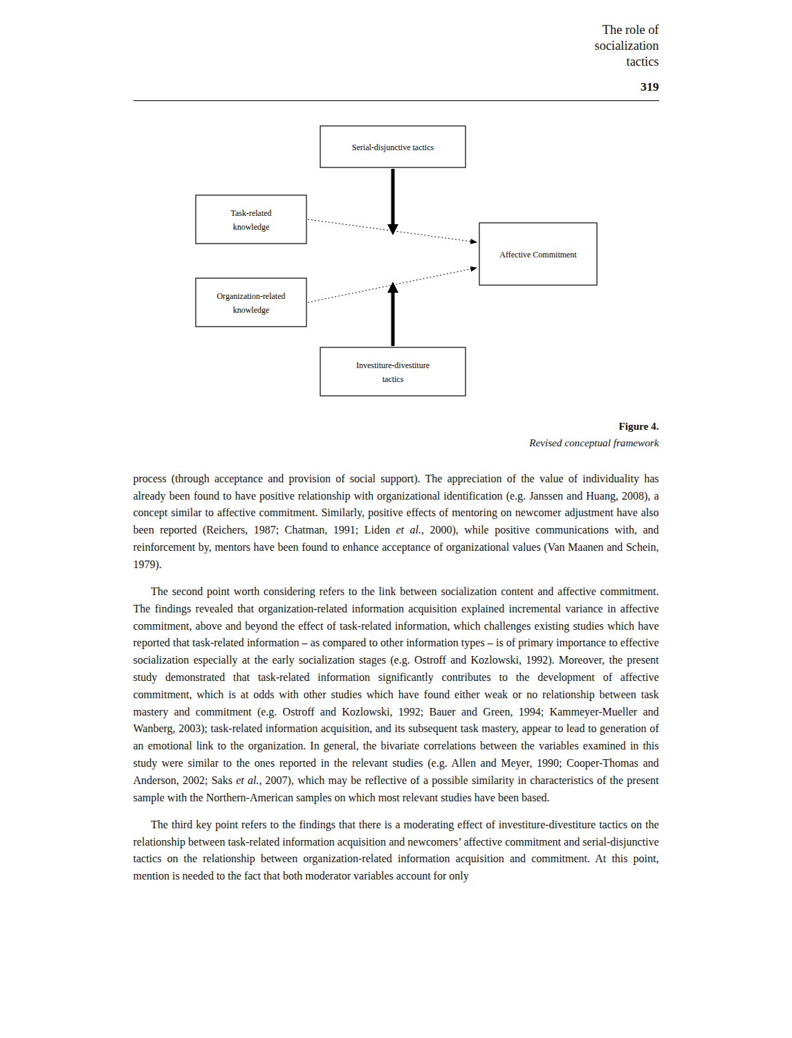The role of
socialization
tactics
319
Revised conceptual framework Task-related knowledge and Organization-related knowledge each point to Affective Commitment. Serial-disjunctive tactics and Investiture-divestiture tactics act as moderators on these paths. Serial-disjunctive tactics Task-related knowledge Organization-related knowledge Affective Commitment Investiture-divestiture tactics
Figure 4. Revised conceptual framework
process (through acceptance and provision of social support). The appreciation of the value of individuality has already been found to have positive relationship with organizational identification (e.g. Janssen and Huang, 2008), a concept similar to affective commitment. Similarly, positive effects of mentoring on newcomer adjustment have also been reported (Reichers, 1987; Chatman, 1991; Liden et al., 2000), while positive communications with, and reinforcement by, mentors have been found to enhance acceptance of organizational values (Van Maanen and Schein, 1979).
The second point worth considering refers to the link between socialization content and affective commitment. The findings revealed that organization-related information acquisition explained incremental variance in affective commitment, above and beyond the effect of task-related information, which challenges existing studies which have reported that task-related information – as compared to other information types – is of primary importance to effective socialization especially at the early socialization stages (e.g. Ostroff and Kozlowski, 1992). Moreover, the present study demonstrated that task-related information significantly contributes to the development of affective commitment, which is at odds with other studies which have found either weak or no relationship between task mastery and commitment (e.g. Ostroff and Kozlowski, 1992; Bauer and Green, 1994; Kammeyer-Mueller and Wanberg, 2003); task-related information acquisition, and its subsequent task mastery, appear to lead to generation of an emotional link to the organization. In general, the bivariate correlations between the variables examined in this study were similar to the ones reported in the relevant studies (e.g. Allen and Meyer, 1990; Cooper-Thomas and Anderson, 2002; Saks et al., 2007), which may be reflective of a possible similarity in characteristics of the present sample with the Northern-American samples on which most relevant studies have been based.
The third key point refers to the findings that there is a moderating effect of investiture-divestiture tactics on the relationship between task-related information acquisition and newcomers’ affective commitment and serial-disjunctive tactics on the relationship between organization-related information acquisition and commitment. At this point, mention is needed to the fact that both moderator variables account for only